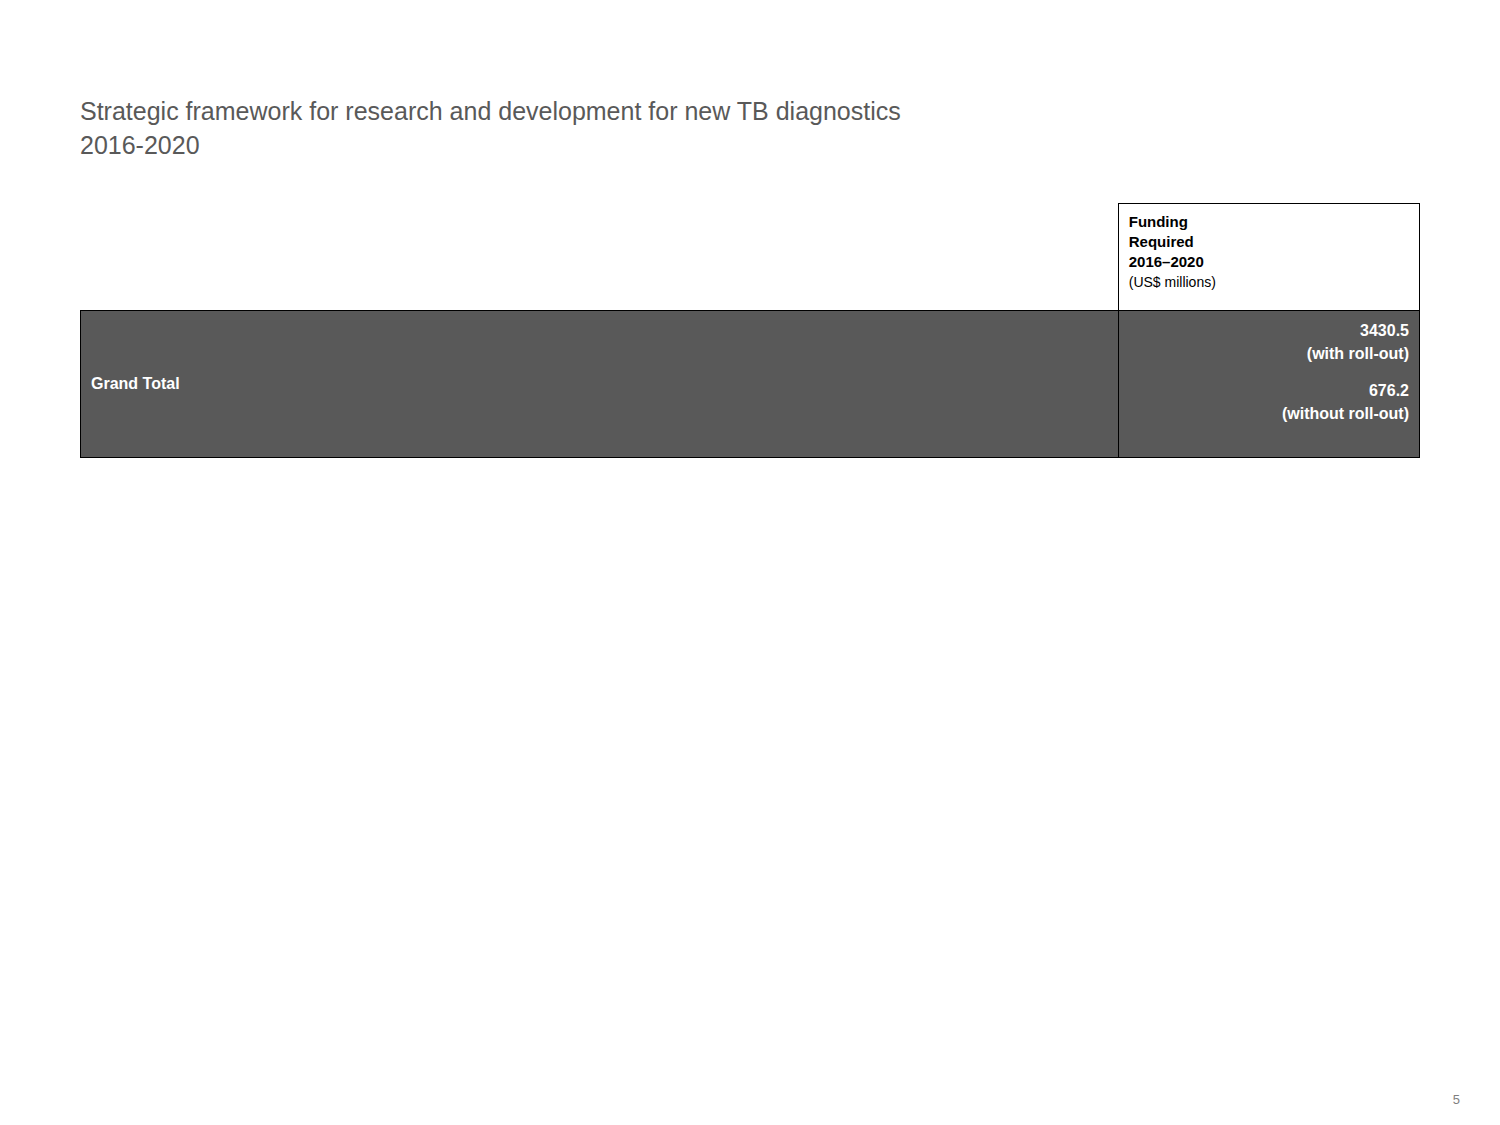Strategic framework for research and development for new TB diagnostics
2016-2020
| | Funding Required 2016–2020 (US$ millions) |
| --- | --- |
| Grand Total | 3430.5 (with roll-out) 676.2 (without roll-out) |
5